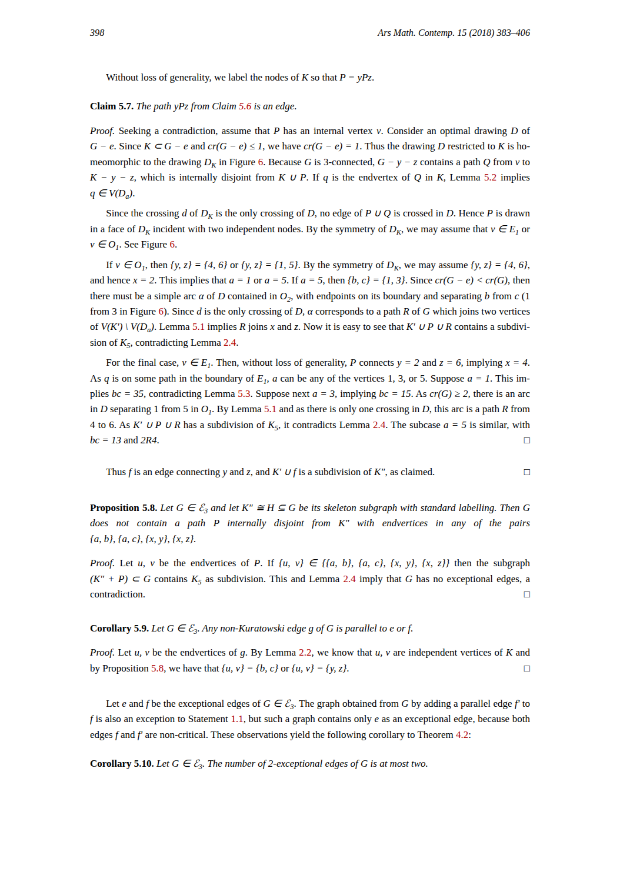398 Ars Math. Contemp. 15 (2018) 383–406
Without loss of generality, we label the nodes of K so that P = yPz.
Claim 5.7. The path yPz from Claim 5.6 is an edge.
Proof. Seeking a contradiction, assume that P has an internal vertex v. Consider an optimal drawing D of G − e. Since K ⊂ G − e and cr(G − e) ≤ 1, we have cr(G − e) = 1. Thus the drawing D restricted to K is homeomorphic to the drawing DK in Figure 6. Because G is 3-connected, G − y − z contains a path Q from v to K − y − z, which is internally disjoint from K ∪ P. If q is the endvertex of Q in K, Lemma 5.2 implies q ∈ V(Da).
Since the crossing d of DK is the only crossing of D, no edge of P ∪ Q is crossed in D. Hence P is drawn in a face of DK incident with two independent nodes. By the symmetry of DK, we may assume that v ∈ E1 or v ∈ O1. See Figure 6.
If v ∈ O1, then {y, z} = {4, 6} or {y, z} = {1, 5}. By the symmetry of DK, we may assume {y, z} = {4, 6}, and hence x = 2. This implies that a = 1 or a = 5. If a = 5, then {b, c} = {1, 3}. Since cr(G − e) < cr(G), then there must be a simple arc α of D contained in O2, with endpoints on its boundary and separating b from c (1 from 3 in Figure 6). Since d is the only crossing of D, α corresponds to a path R of G which joins two vertices of V(K′) \ V(Da). Lemma 5.1 implies R joins x and z. Now it is easy to see that K′ ∪ P ∪ R contains a subdivision of K5, contradicting Lemma 2.4.
For the final case, v ∈ E1. Then, without loss of generality, P connects y = 2 and z = 6, implying x = 4. As q is on some path in the boundary of E1, a can be any of the vertices 1, 3, or 5. Suppose a = 1. This implies bc = 35, contradicting Lemma 5.3. Suppose next a = 3, implying bc = 15. As cr(G) ≥ 2, there is an arc in D separating 1 from 5 in O1. By Lemma 5.1 and as there is only one crossing in D, this arc is a path R from 4 to 6. As K′ ∪ P ∪ R has a subdivision of K5, it contradicts Lemma 2.4. The subcase a = 5 is similar, with bc = 13 and 2R4.
Thus f is an edge connecting y and z, and K′ ∪ f is a subdivision of K″, as claimed.
Proposition 5.8. Let G ∈ ℰ3 and let K″ ≅ H ⊆ G be its skeleton subgraph with standard labelling. Then G does not contain a path P internally disjoint from K″ with endvertices in any of the pairs {a, b}, {a, c}, {x, y}, {x, z}.
Proof. Let u, v be the endvertices of P. If {u, v} ∈ {{a, b}, {a, c}, {x, y}, {x, z}} then the subgraph (K″ + P) ⊂ G contains K5 as subdivision. This and Lemma 2.4 imply that G has no exceptional edges, a contradiction.
Corollary 5.9. Let G ∈ ℰ3. Any non-Kuratowski edge g of G is parallel to e or f.
Proof. Let u, v be the endvertices of g. By Lemma 2.2, we know that u, v are independent vertices of K and by Proposition 5.8, we have that {u, v} = {b, c} or {u, v} = {y, z}.
Let e and f be the exceptional edges of G ∈ ℰ3. The graph obtained from G by adding a parallel edge f′ to f is also an exception to Statement 1.1, but such a graph contains only e as an exceptional edge, because both edges f and f′ are non-critical. These observations yield the following corollary to Theorem 4.2:
Corollary 5.10. Let G ∈ ℰ3. The number of 2-exceptional edges of G is at most two.